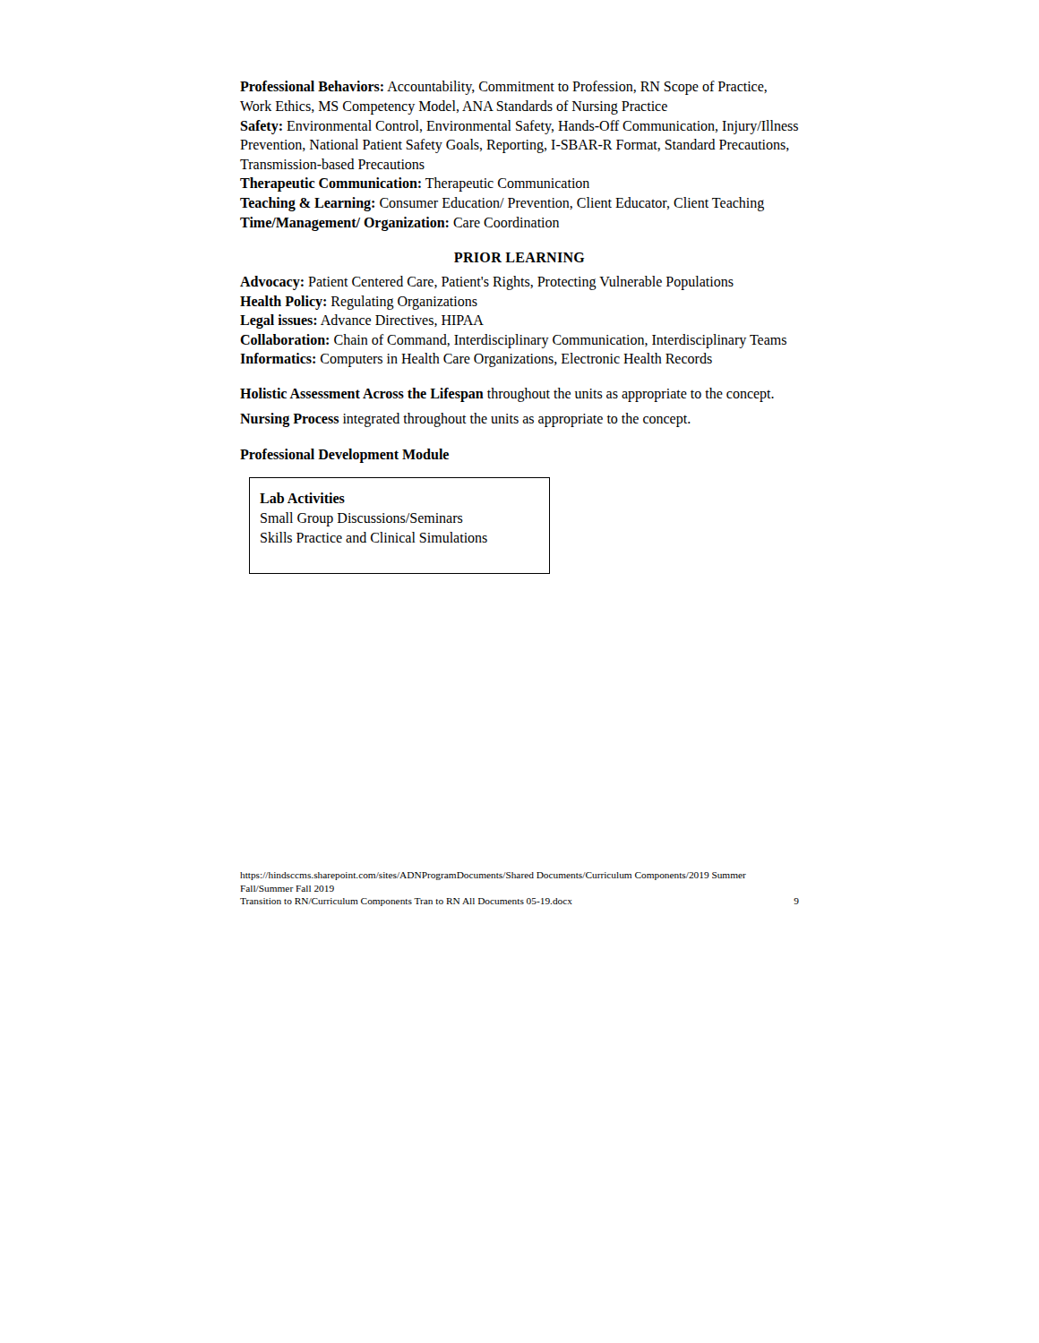Professional Behaviors: Accountability, Commitment to Profession, RN Scope of Practice, Work Ethics, MS Competency Model, ANA Standards of Nursing Practice
Safety: Environmental Control, Environmental Safety, Hands-Off Communication, Injury/Illness Prevention, National Patient Safety Goals, Reporting, I-SBAR-R Format, Standard Precautions, Transmission-based Precautions
Therapeutic Communication: Therapeutic Communication
Teaching & Learning: Consumer Education/ Prevention, Client Educator, Client Teaching
Time/Management/ Organization: Care Coordination
PRIOR LEARNING
Advocacy: Patient Centered Care, Patient's Rights, Protecting Vulnerable Populations
Health Policy: Regulating Organizations
Legal issues: Advance Directives, HIPAA
Collaboration: Chain of Command, Interdisciplinary Communication, Interdisciplinary Teams
Informatics: Computers in Health Care Organizations, Electronic Health Records
Holistic Assessment Across the Lifespan throughout the units as appropriate to the concept.
Nursing Process integrated throughout the units as appropriate to the concept.
Professional Development Module
| Lab Activities Small Group Discussions/Seminars Skills Practice and Clinical Simulations |
https://hindsccms.sharepoint.com/sites/ADNProgramDocuments/Shared Documents/Curriculum Components/2019 Summer Fall/Summer Fall 2019
Transition to RN/Curriculum Components Tran to RN All Documents 05-19.docx 9